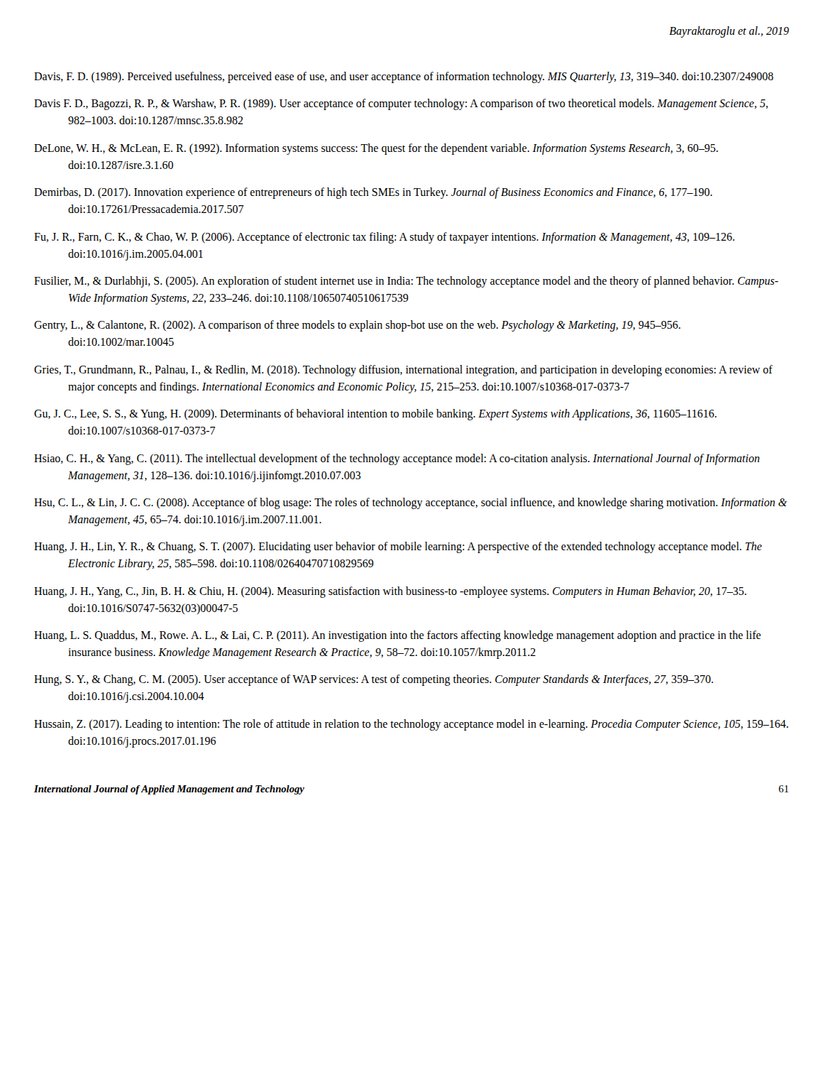Bayraktaroglu et al., 2019
Davis, F. D. (1989). Perceived usefulness, perceived ease of use, and user acceptance of information technology. MIS Quarterly, 13, 319–340. doi:10.2307/249008
Davis F. D., Bagozzi, R. P., & Warshaw, P. R. (1989). User acceptance of computer technology: A comparison of two theoretical models. Management Science, 5, 982–1003. doi:10.1287/mnsc.35.8.982
DeLone, W. H., & McLean, E. R. (1992). Information systems success: The quest for the dependent variable. Information Systems Research, 3, 60–95. doi:10.1287/isre.3.1.60
Demirbas, D. (2017). Innovation experience of entrepreneurs of high tech SMEs in Turkey. Journal of Business Economics and Finance, 6, 177–190. doi:10.17261/Pressacademia.2017.507
Fu, J. R., Farn, C. K., & Chao, W. P. (2006). Acceptance of electronic tax filing: A study of taxpayer intentions. Information & Management, 43, 109–126. doi:10.1016/j.im.2005.04.001
Fusilier, M., & Durlabhji, S. (2005). An exploration of student internet use in India: The technology acceptance model and the theory of planned behavior. Campus-Wide Information Systems, 22, 233–246. doi:10.1108/10650740510617539
Gentry, L., & Calantone, R. (2002). A comparison of three models to explain shop-bot use on the web. Psychology & Marketing, 19, 945–956. doi:10.1002/mar.10045
Gries, T., Grundmann, R., Palnau, I., & Redlin, M. (2018). Technology diffusion, international integration, and participation in developing economies: A review of major concepts and findings. International Economics and Economic Policy, 15, 215–253. doi:10.1007/s10368-017-0373-7
Gu, J. C., Lee, S. S., & Yung, H. (2009). Determinants of behavioral intention to mobile banking. Expert Systems with Applications, 36, 11605–11616. doi:10.1007/s10368-017-0373-7
Hsiao, C. H., & Yang, C. (2011). The intellectual development of the technology acceptance model: A co-citation analysis. International Journal of Information Management, 31, 128–136. doi:10.1016/j.ijinfomgt.2010.07.003
Hsu, C. L., & Lin, J. C. C. (2008). Acceptance of blog usage: The roles of technology acceptance, social influence, and knowledge sharing motivation. Information & Management, 45, 65–74. doi:10.1016/j.im.2007.11.001.
Huang, J. H., Lin, Y. R., & Chuang, S. T. (2007). Elucidating user behavior of mobile learning: A perspective of the extended technology acceptance model. The Electronic Library, 25, 585–598. doi:10.1108/02640470710829569
Huang, J. H., Yang, C., Jin, B. H. & Chiu, H. (2004). Measuring satisfaction with business-to -employee systems. Computers in Human Behavior, 20, 17–35. doi:10.1016/S0747-5632(03)00047-5
Huang, L. S. Quaddus, M., Rowe. A. L., & Lai, C. P. (2011). An investigation into the factors affecting knowledge management adoption and practice in the life insurance business. Knowledge Management Research & Practice, 9, 58–72. doi:10.1057/kmrp.2011.2
Hung, S. Y., & Chang, C. M. (2005). User acceptance of WAP services: A test of competing theories. Computer Standards & Interfaces, 27, 359–370. doi:10.1016/j.csi.2004.10.004
Hussain, Z. (2017). Leading to intention: The role of attitude in relation to the technology acceptance model in e-learning. Procedia Computer Science, 105, 159–164. doi:10.1016/j.procs.2017.01.196
International Journal of Applied Management and Technology 61